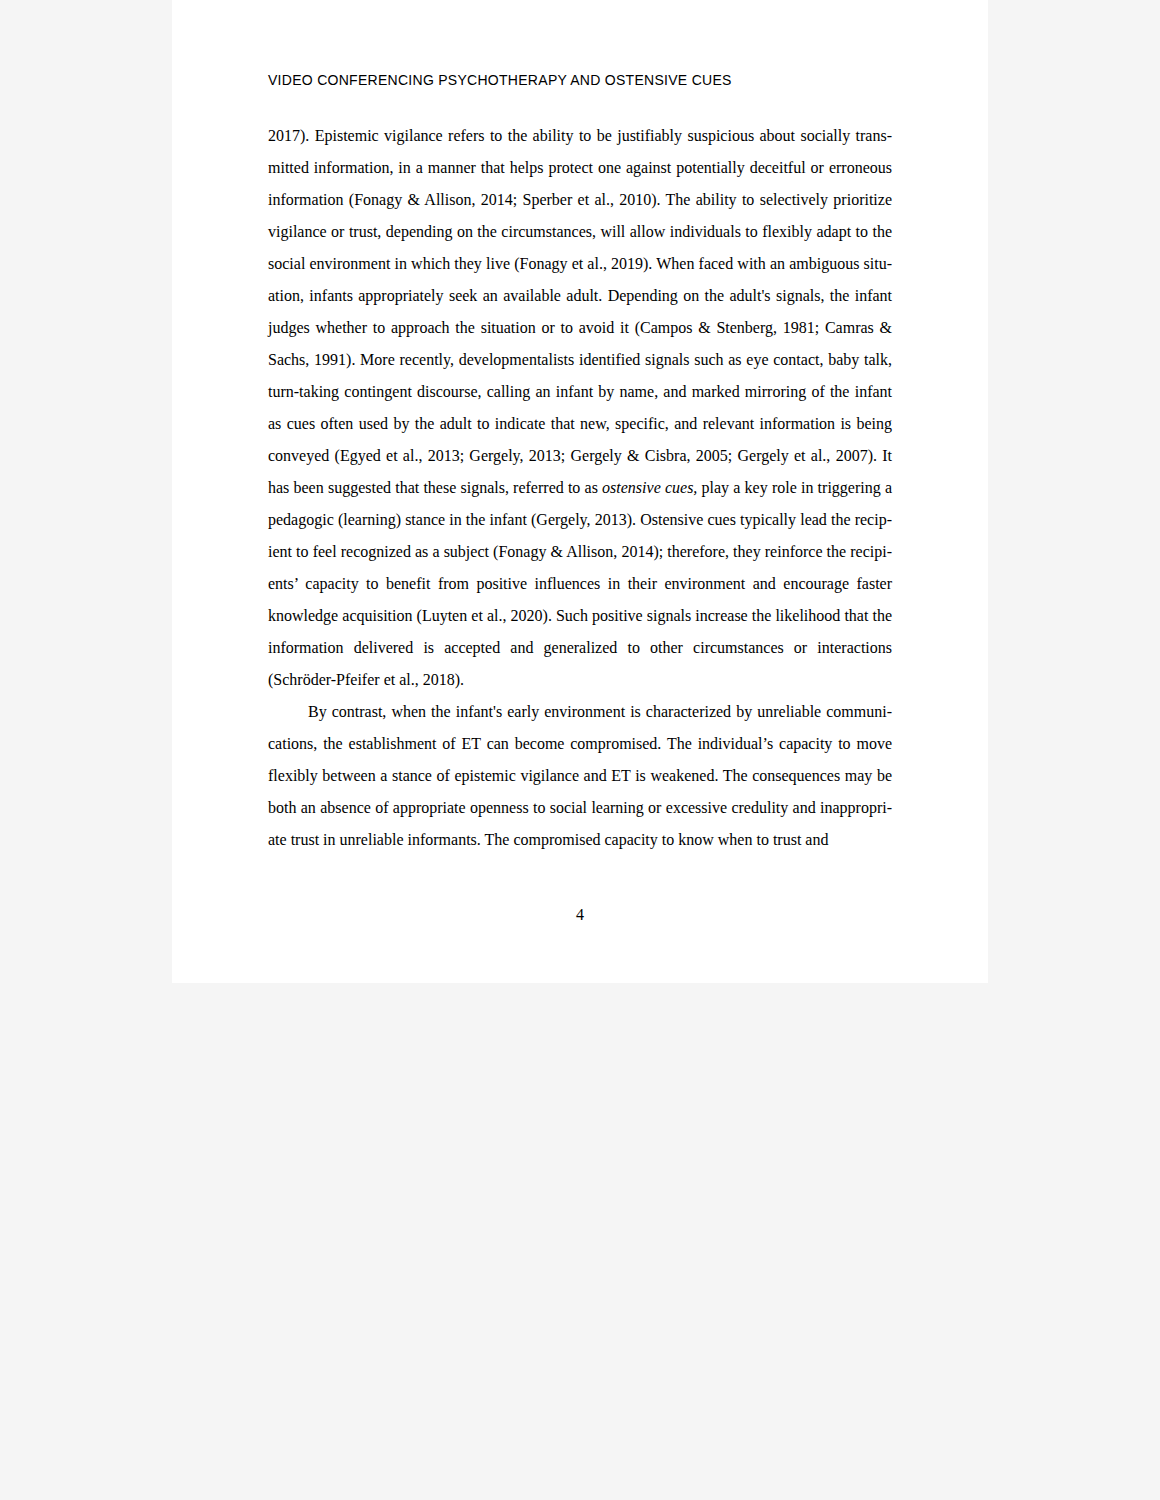Video Conferencing Psychotherapy and Ostensive Cues
2017). Epistemic vigilance refers to the ability to be justifiably suspicious about socially transmitted information, in a manner that helps protect one against potentially deceitful or erroneous information (Fonagy & Allison, 2014; Sperber et al., 2010). The ability to selectively prioritize vigilance or trust, depending on the circumstances, will allow individuals to flexibly adapt to the social environment in which they live (Fonagy et al., 2019). When faced with an ambiguous situation, infants appropriately seek an available adult. Depending on the adult's signals, the infant judges whether to approach the situation or to avoid it (Campos & Stenberg, 1981; Camras & Sachs, 1991). More recently, developmentalists identified signals such as eye contact, baby talk, turn-taking contingent discourse, calling an infant by name, and marked mirroring of the infant as cues often used by the adult to indicate that new, specific, and relevant information is being conveyed (Egyed et al., 2013; Gergely, 2013; Gergely & Cisbra, 2005; Gergely et al., 2007). It has been suggested that these signals, referred to as ostensive cues, play a key role in triggering a pedagogic (learning) stance in the infant (Gergely, 2013). Ostensive cues typically lead the recipient to feel recognized as a subject (Fonagy & Allison, 2014); therefore, they reinforce the recipients’ capacity to benefit from positive influences in their environment and encourage faster knowledge acquisition (Luyten et al., 2020). Such positive signals increase the likelihood that the information delivered is accepted and generalized to other circumstances or interactions (Schröder-Pfeifer et al., 2018).
By contrast, when the infant's early environment is characterized by unreliable communications, the establishment of ET can become compromised. The individual’s capacity to move flexibly between a stance of epistemic vigilance and ET is weakened. The consequences may be both an absence of appropriate openness to social learning or excessive credulity and inappropriate trust in unreliable informants. The compromised capacity to know when to trust and
4